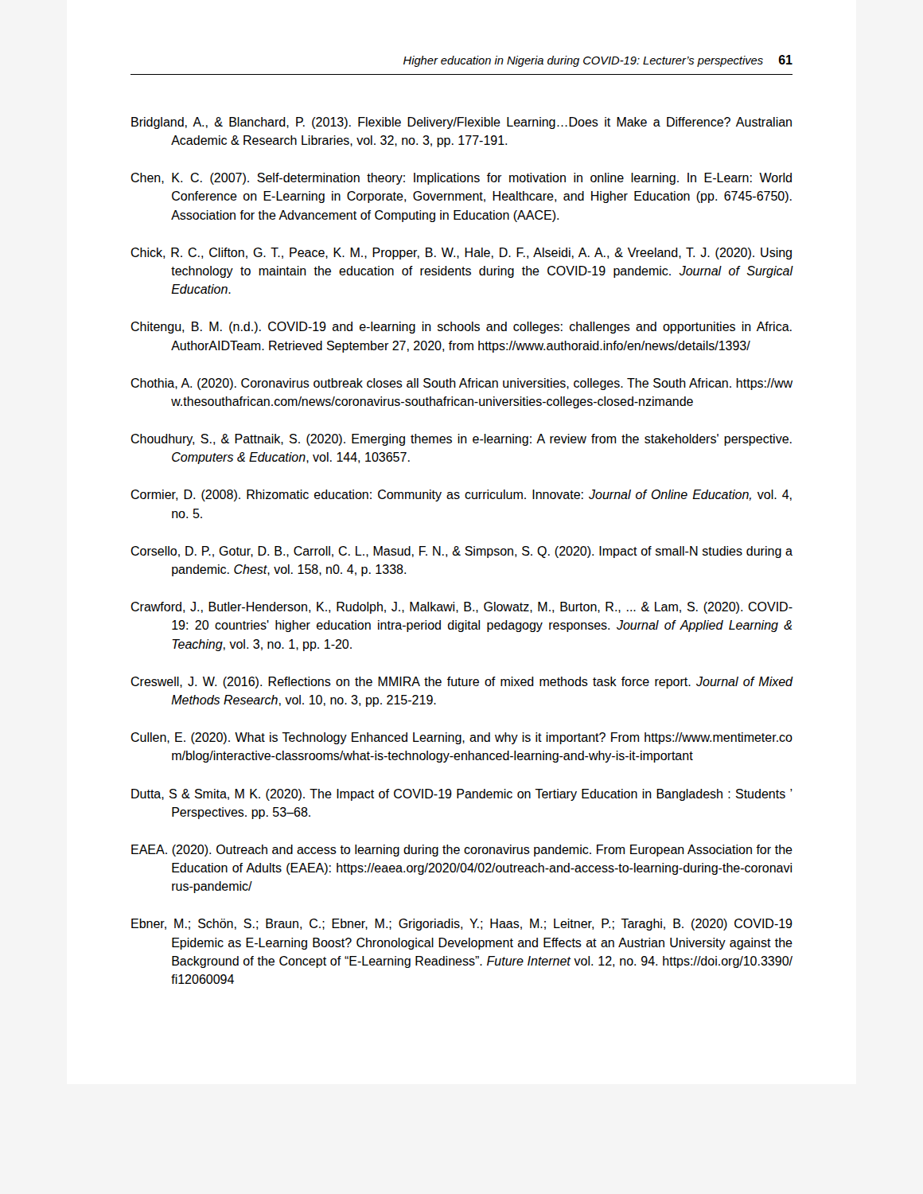Higher education in Nigeria during COVID-19: Lecturer’s perspectives 61
Bridgland, A., & Blanchard, P. (2013). Flexible Delivery/Flexible Learning…Does it Make a Difference? Australian Academic & Research Libraries, vol. 32, no. 3, pp. 177-191.
Chen, K. C. (2007). Self-determination theory: Implications for motivation in online learning. In E-Learn: World Conference on E-Learning in Corporate, Government, Healthcare, and Higher Education (pp. 6745-6750). Association for the Advancement of Computing in Education (AACE).
Chick, R. C., Clifton, G. T., Peace, K. M., Propper, B. W., Hale, D. F., Alseidi, A. A., & Vreeland, T. J. (2020). Using technology to maintain the education of residents during the COVID-19 pandemic. Journal of Surgical Education.
Chitengu, B. M. (n.d.). COVID-19 and e-learning in schools and colleges: challenges and opportunities in Africa. AuthorAIDTeam. Retrieved September 27, 2020, from https://www.authoraid.info/en/news/details/1393/
Chothia, A. (2020). Coronavirus outbreak closes all South African universities, colleges. The South African. https://www.thesouthafrican.com/news/coronavirus-southafrican-universities-colleges-closed-nzimande
Choudhury, S., & Pattnaik, S. (2020). Emerging themes in e-learning: A review from the stakeholders' perspective. Computers & Education, vol. 144, 103657.
Cormier, D. (2008). Rhizomatic education: Community as curriculum. Innovate: Journal of Online Education, vol. 4, no. 5.
Corsello, D. P., Gotur, D. B., Carroll, C. L., Masud, F. N., & Simpson, S. Q. (2020). Impact of small-N studies during a pandemic. Chest, vol. 158, n0. 4, p. 1338.
Crawford, J., Butler-Henderson, K., Rudolph, J., Malkawi, B., Glowatz, M., Burton, R., ... & Lam, S. (2020). COVID- 19: 20 countries' higher education intra-period digital pedagogy responses. Journal of Applied Learning & Teaching, vol. 3, no. 1, pp. 1-20.
Creswell, J. W. (2016). Reflections on the MMIRA the future of mixed methods task force report. Journal of Mixed Methods Research, vol. 10, no. 3, pp. 215-219.
Cullen, E. (2020). What is Technology Enhanced Learning, and why is it important? From https://www.mentimeter.com/blog/interactive-classrooms/what-is-technology-enhanced-learning-and-why-is-it-important
Dutta, S & Smita, M K. (2020). The Impact of COVID-19 Pandemic on Tertiary Education in Bangladesh : Students ’ Perspectives. pp. 53–68.
EAEA. (2020). Outreach and access to learning during the coronavirus pandemic. From European Association for the Education of Adults (EAEA): https://eaea.org/2020/04/02/outreach-and-access-to-learning-during-the-coronavirus-pandemic/
Ebner, M.; Schön, S.; Braun, C.; Ebner, M.; Grigoriadis, Y.; Haas, M.; Leitner, P.; Taraghi, B. (2020) COVID-19 Epidemic as E-Learning Boost? Chronological Development and Effects at an Austrian University against the Background of the Concept of “E-Learning Readiness”. Future Internet vol. 12, no. 94. https://doi.org/10.3390/fi12060094